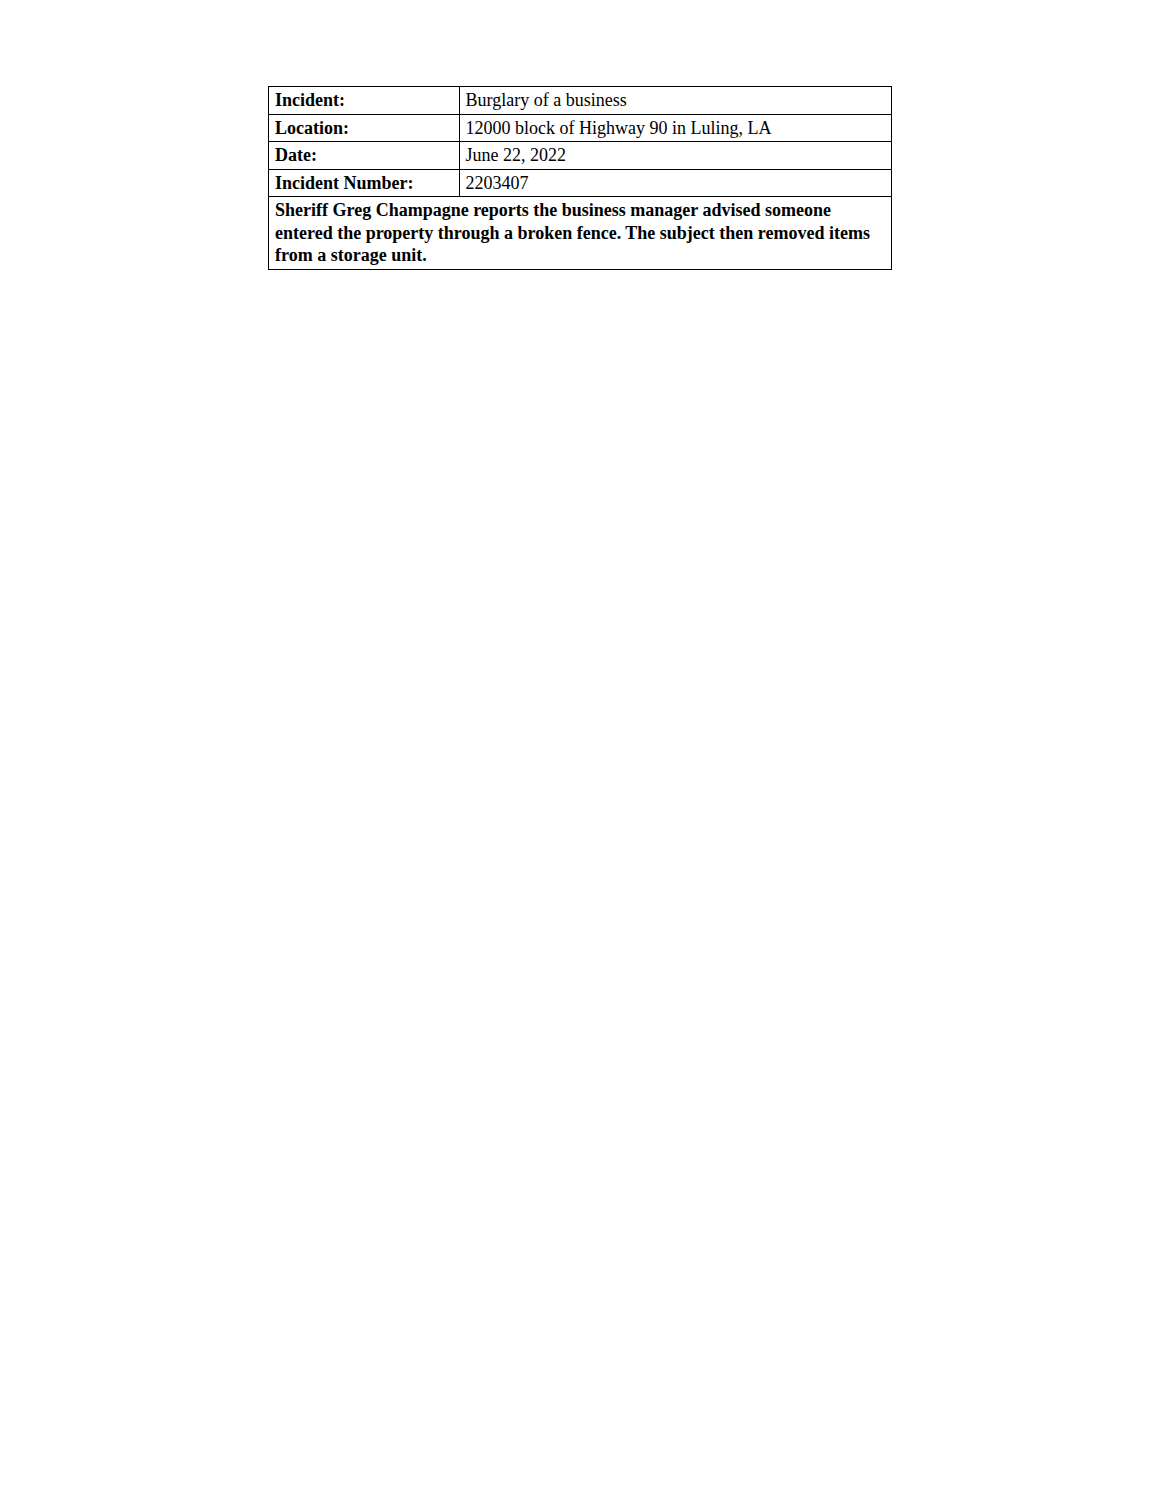| Incident: | Burglary of a business |
| Location: | 12000 block of Highway 90 in Luling, LA |
| Date: | June 22, 2022 |
| Incident Number: | 2203407 |
| Sheriff Greg Champagne reports the business manager advised someone entered the property through a broken fence. The subject then removed items from a storage unit. |